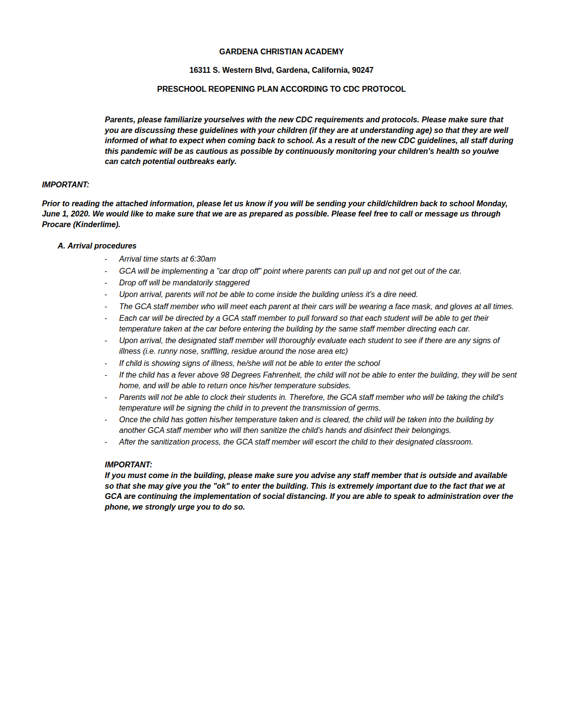GARDENA CHRISTIAN ACADEMY
16311 S. Western Blvd, Gardena, California, 90247
PRESCHOOL REOPENING PLAN ACCORDING TO CDC PROTOCOL
Parents, please familiarize yourselves with the new CDC requirements and protocols. Please make sure that you are discussing these guidelines with your children (if they are at understanding age) so that they are well informed of what to expect when coming back to school. As a result of the new CDC guidelines, all staff during this pandemic will be as cautious as possible by continuously monitoring your children's health so you/we can catch potential outbreaks early.
IMPORTANT:
Prior to reading the attached information, please let us know if you will be sending your child/children back to school Monday, June 1, 2020. We would like to make sure that we are as prepared as possible. Please feel free to call or message us through Procare (Kinderlime).
Arrival procedures
Arrival time starts at 6:30am
GCA will be implementing a "car drop off" point where parents can pull up and not get out of the car.
Drop off will be mandatorily staggered
Upon arrival, parents will not be able to come inside the building unless it's a dire need.
The GCA staff member who will meet each parent at their cars will be wearing a face mask, and gloves at all times.
Each car will be directed by a GCA staff member to pull forward so that each student will be able to get their temperature taken at the car before entering the building by the same staff member directing each car.
Upon arrival, the designated staff member will thoroughly evaluate each student to see if there are any signs of illness (i.e. runny nose, sniffling, residue around the nose area etc)
If child is showing signs of illness, he/she will not be able to enter the school
If the child has a fever above 98 Degrees Fahrenheit, the child will not be able to enter the building, they will be sent home, and will be able to return once his/her temperature subsides.
Parents will not be able to clock their students in. Therefore, the GCA staff member who will be taking the child's temperature will be signing the child in to prevent the transmission of germs.
Once the child has gotten his/her temperature taken and is cleared, the child will be taken into the building by another GCA staff member who will then sanitize the child's hands and disinfect their belongings.
After the sanitization process, the GCA staff member will escort the child to their designated classroom.
IMPORTANT:
If you must come in the building, please make sure you advise any staff member that is outside and available so that she may give you the "ok" to enter the building. This is extremely important due to the fact that we at GCA are continuing the implementation of social distancing. If you are able to speak to administration over the phone, we strongly urge you to do so.